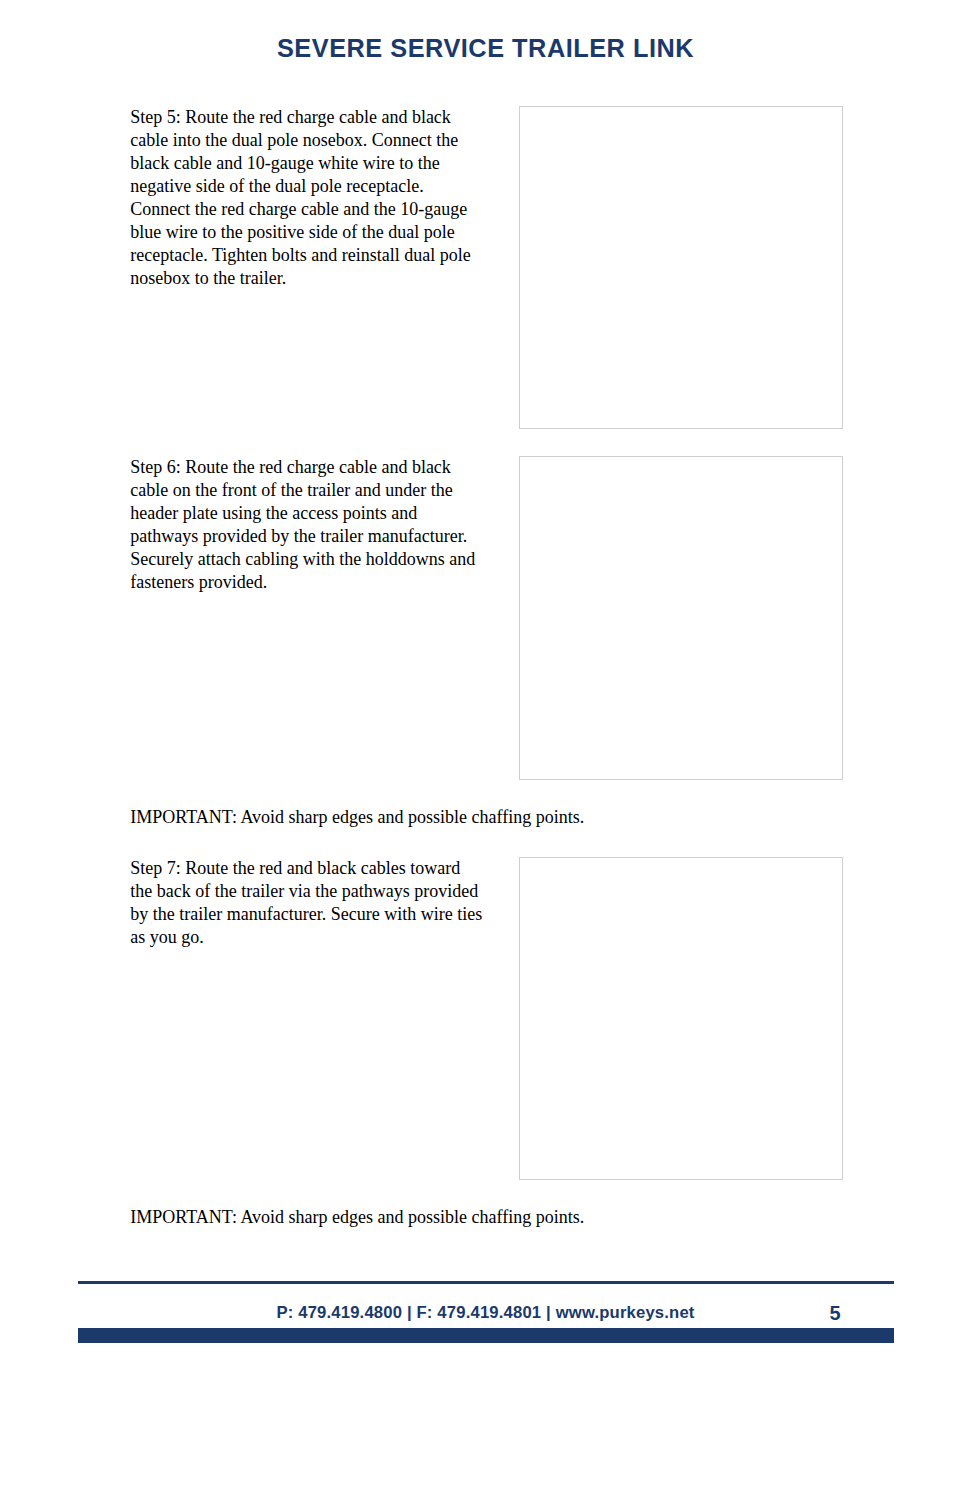SEVERE SERVICE TRAILER LINK
Step 5: Route the red charge cable and black cable into the dual pole nosebox. Connect the black cable and 10-gauge white wire to the negative side of the dual pole receptacle. Connect the red charge cable and the 10-gauge blue wire to the positive side of the dual pole receptacle. Tighten bolts and reinstall dual pole nosebox to the trailer.
Step 6: Route the red charge cable and black cable on the front of the trailer and under the header plate using the access points and pathways provided by the trailer manufacturer. Securely attach cabling with the holddowns and fasteners provided.
IMPORTANT: Avoid sharp edges and possible chaffing points.
Step 7: Route the red and black cables toward the back of the trailer via the pathways provided by the trailer manufacturer. Secure with wire ties as you go.
IMPORTANT: Avoid sharp edges and possible chaffing points.
P: 479.419.4800 | F: 479.419.4801 | www.purkeys.net 5